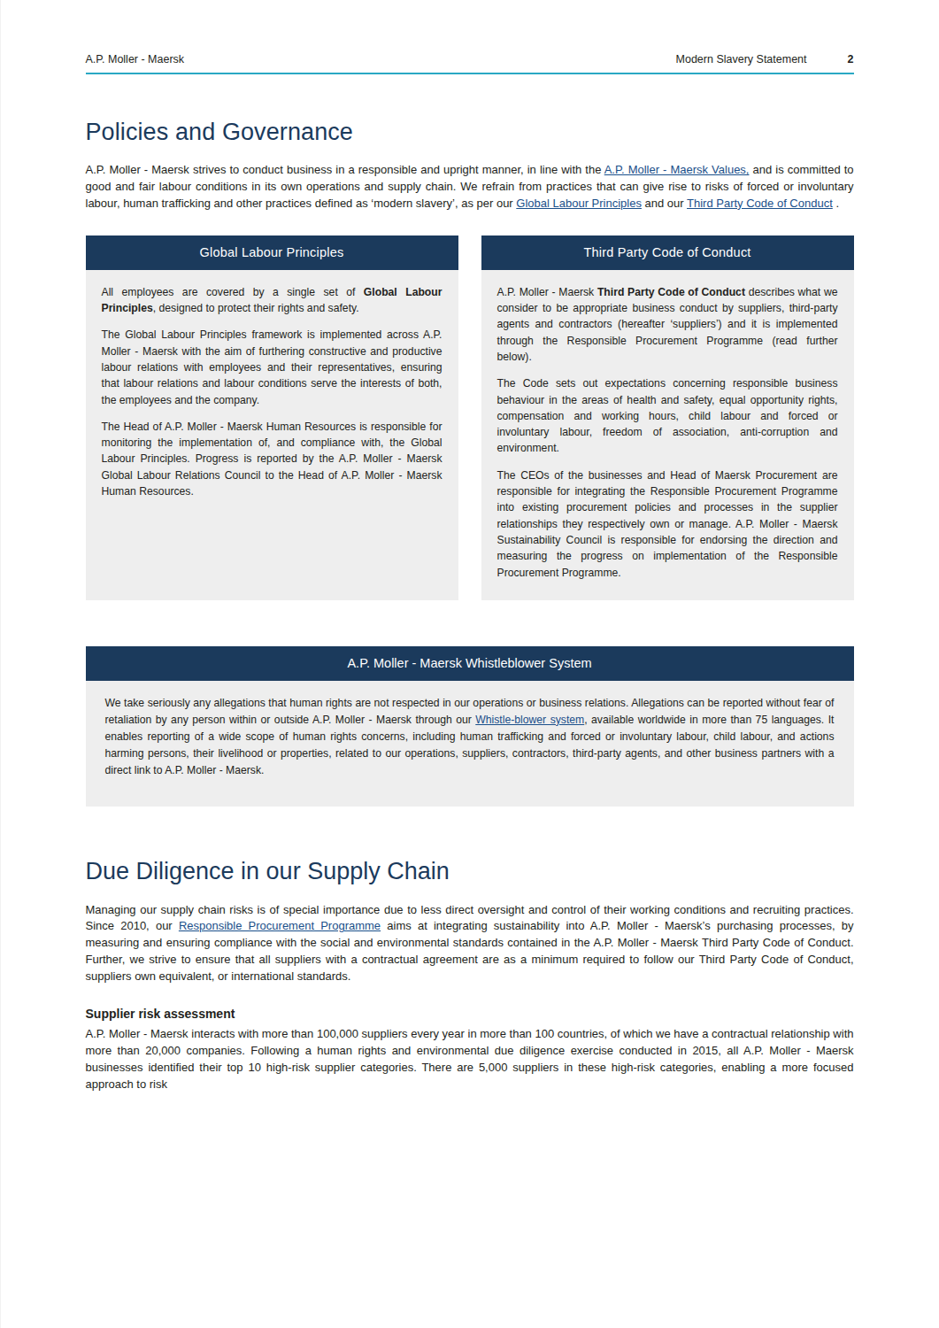A.P. Moller - Maersk
Modern Slavery Statement 2
Policies and Governance
A.P. Moller - Maersk strives to conduct business in a responsible and upright manner, in line with the A.P. Moller - Maersk Values, and is committed to good and fair labour conditions in its own operations and supply chain. We refrain from practices that can give rise to risks of forced or involuntary labour, human trafficking and other practices defined as ‘modern slavery’, as per our Global Labour Principles and our Third Party Code of Conduct .
Global Labour Principles
All employees are covered by a single set of Global Labour Principles, designed to protect their rights and safety.
The Global Labour Principles framework is implemented across A.P. Moller - Maersk with the aim of furthering constructive and productive labour relations with employees and their representatives, ensuring that labour relations and labour conditions serve the interests of both, the employees and the company.
The Head of A.P. Moller - Maersk Human Resources is responsible for monitoring the implementation of, and compliance with, the Global Labour Principles. Progress is reported by the A.P. Moller - Maersk Global Labour Relations Council to the Head of A.P. Moller - Maersk Human Resources.
Third Party Code of Conduct
A.P. Moller - Maersk Third Party Code of Conduct describes what we consider to be appropriate business conduct by suppliers, third-party agents and contractors (hereafter ‘suppliers’) and it is implemented through the Responsible Procurement Programme (read further below).
The Code sets out expectations concerning responsible business behaviour in the areas of health and safety, equal opportunity rights, compensation and working hours, child labour and forced or involuntary labour, freedom of association, anti-corruption and environment.
The CEOs of the businesses and Head of Maersk Procurement are responsible for integrating the Responsible Procurement Programme into existing procurement policies and processes in the supplier relationships they respectively own or manage. A.P. Moller - Maersk Sustainability Council is responsible for endorsing the direction and measuring the progress on implementation of the Responsible Procurement Programme.
A.P. Moller - Maersk Whistleblower System
We take seriously any allegations that human rights are not respected in our operations or business relations. Allegations can be reported without fear of retaliation by any person within or outside A.P. Moller - Maersk through our Whistle-blower system, available worldwide in more than 75 languages. It enables reporting of a wide scope of human rights concerns, including human trafficking and forced or involuntary labour, child labour, and actions harming persons, their livelihood or properties, related to our operations, suppliers, contractors, third-party agents, and other business partners with a direct link to A.P. Moller - Maersk.
Due Diligence in our Supply Chain
Managing our supply chain risks is of special importance due to less direct oversight and control of their working conditions and recruiting practices. Since 2010, our Responsible Procurement Programme aims at integrating sustainability into A.P. Moller - Maersk’s purchasing processes, by measuring and ensuring compliance with the social and environmental standards contained in the A.P. Moller - Maersk Third Party Code of Conduct. Further, we strive to ensure that all suppliers with a contractual agreement are as a minimum required to follow our Third Party Code of Conduct, suppliers own equivalent, or international standards.
Supplier risk assessment
A.P. Moller - Maersk interacts with more than 100,000 suppliers every year in more than 100 countries, of which we have a contractual relationship with more than 20,000 companies. Following a human rights and environmental due diligence exercise conducted in 2015, all A.P. Moller - Maersk businesses identified their top 10 high-risk supplier categories. There are 5,000 suppliers in these high-risk categories, enabling a more focused approach to risk